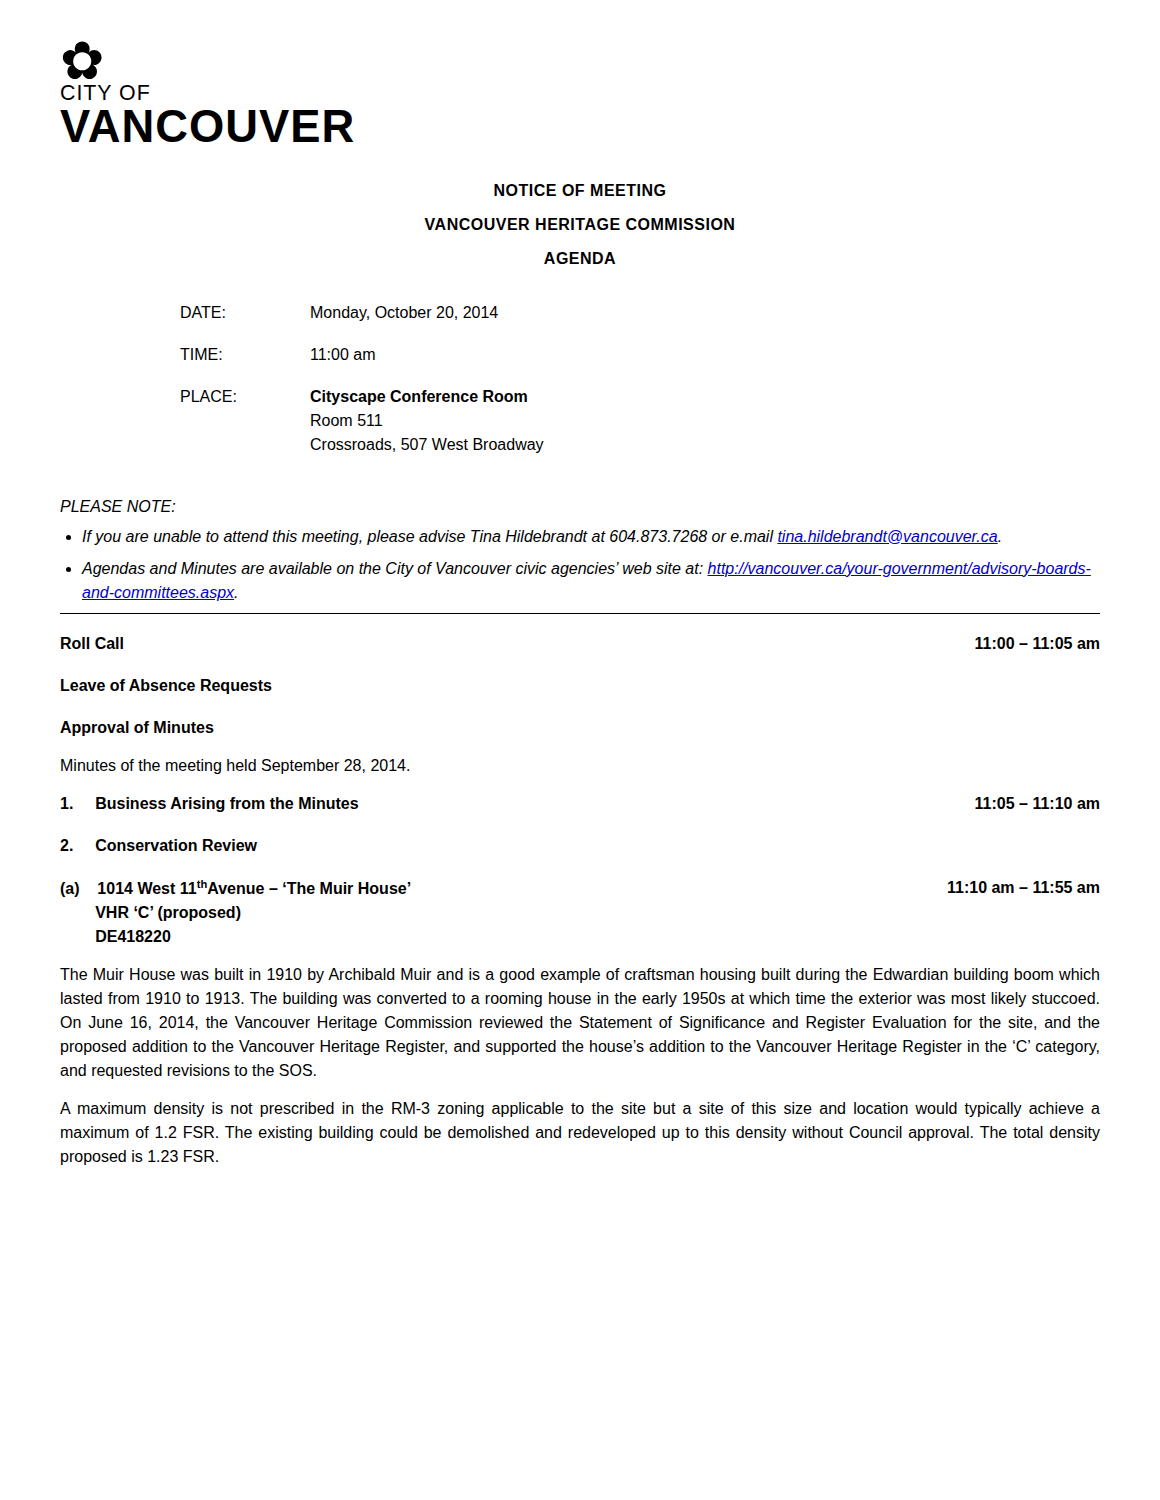✿ CITY OF VANCOUVER
NOTICE OF MEETING
VANCOUVER HERITAGE COMMISSION
AGENDA
| DATE: | Monday, October 20, 2014 |
| TIME: | 11:00 am |
| PLACE: | Cityscape Conference Room Room 511 Crossroads, 507 West Broadway |
PLEASE NOTE:
If you are unable to attend this meeting, please advise Tina Hildebrandt at 604.873.7268 or e.mail tina.hildebrandt@vancouver.ca.
Agendas and Minutes are available on the City of Vancouver civic agencies’ web site at: http://vancouver.ca/your-government/advisory-boards-and-committees.aspx.
Roll Call 11:00 – 11:05 am
Leave of Absence Requests
Approval of Minutes
Minutes of the meeting held September 28, 2014.
1. Business Arising from the Minutes 11:05 – 11:10 am
2. Conservation Review
(a) 1014 West 11thAvenue – ‘The Muir House’
VHR ‘C’ (proposed)
DE418220
11:10 am – 11:55 am
The Muir House was built in 1910 by Archibald Muir and is a good example of craftsman housing built during the Edwardian building boom which lasted from 1910 to 1913. The building was converted to a rooming house in the early 1950s at which time the exterior was most likely stuccoed. On June 16, 2014, the Vancouver Heritage Commission reviewed the Statement of Significance and Register Evaluation for the site, and the proposed addition to the Vancouver Heritage Register, and supported the house’s addition to the Vancouver Heritage Register in the ‘C’ category, and requested revisions to the SOS.
A maximum density is not prescribed in the RM-3 zoning applicable to the site but a site of this size and location would typically achieve a maximum of 1.2 FSR. The existing building could be demolished and redeveloped up to this density without Council approval. The total density proposed is 1.23 FSR.